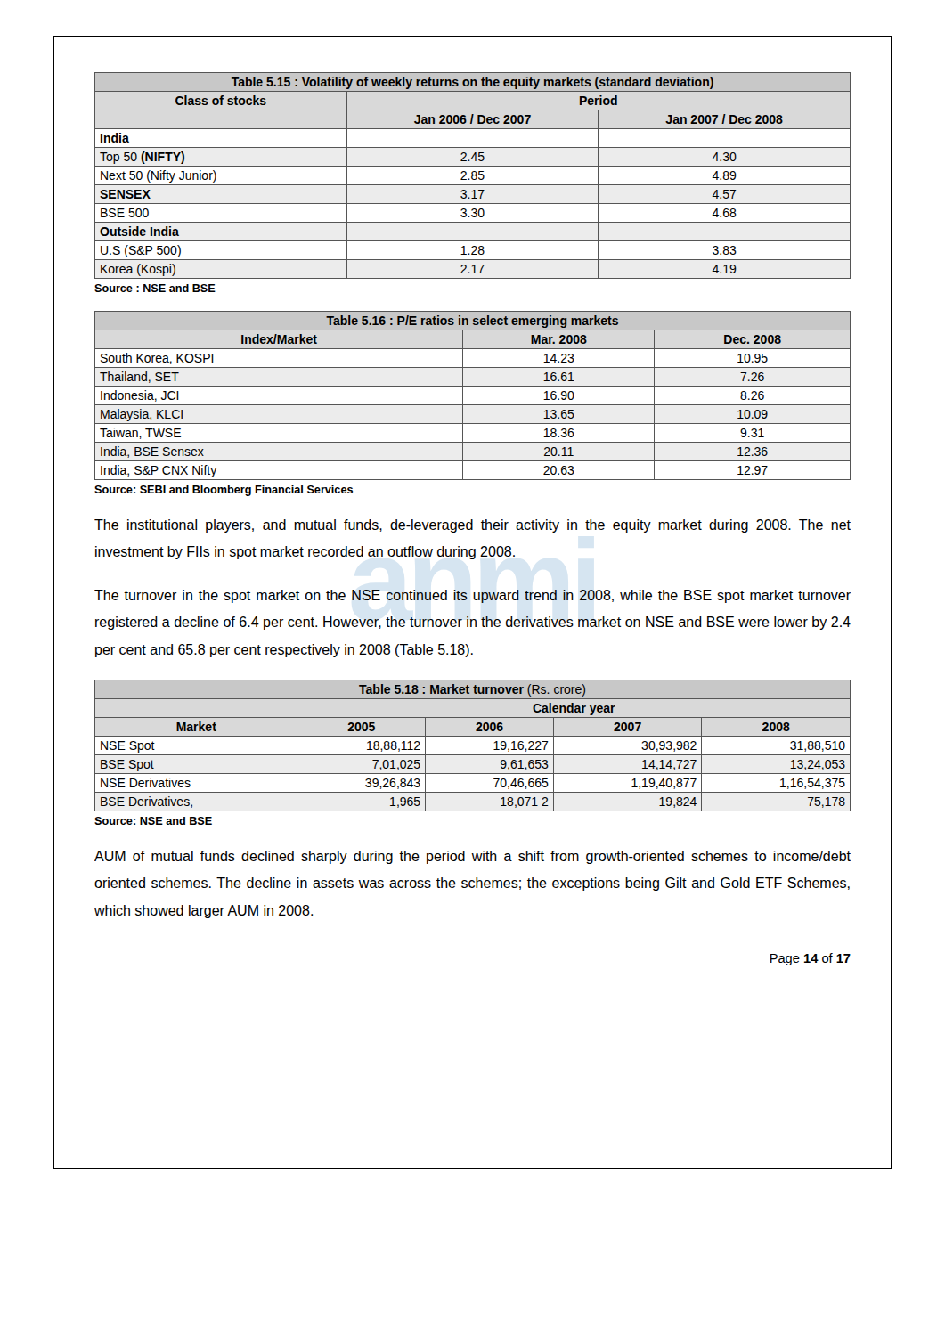anmi
| Table 5.15 : Volatility of weekly returns on the equity markets (standard deviation) |
| Class of stocks | Period |
| | Jan 2006 / Dec 2007 | Jan 2007 / Dec 2008 |
| India | | |
| Top 50 (NIFTY) | 2.45 | 4.30 |
| Next 50 (Nifty Junior) | 2.85 | 4.89 |
| SENSEX | 3.17 | 4.57 |
| BSE 500 | 3.30 | 4.68 |
| Outside India | | |
| U.S (S&P 500) | 1.28 | 3.83 |
| Korea (Kospi) | 2.17 | 4.19 |
Source : NSE and BSE
| Table 5.16 : P/E ratios in select emerging markets |
| Index/Market | Mar. 2008 | Dec. 2008 |
| South Korea, KOSPI | 14.23 | 10.95 |
| Thailand, SET | 16.61 | 7.26 |
| Indonesia, JCI | 16.90 | 8.26 |
| Malaysia, KLCI | 13.65 | 10.09 |
| Taiwan, TWSE | 18.36 | 9.31 |
| India, BSE Sensex | 20.11 | 12.36 |
| India, S&P CNX Nifty | 20.63 | 12.97 |
Source: SEBI and Bloomberg Financial Services
The institutional players, and mutual funds, de-leveraged their activity in the equity market during 2008. The net investment by FIIs in spot market recorded an outflow during 2008.
The turnover in the spot market on the NSE continued its upward trend in 2008, while the BSE spot market turnover registered a decline of 6.4 per cent. However, the turnover in the derivatives market on NSE and BSE were lower by 2.4 per cent and 65.8 per cent respectively in 2008 (Table 5.18).
| Table 5.18 : Market turnover (Rs. crore) |
| | Calendar year |
| Market | 2005 | 2006 | 2007 | 2008 |
| NSE Spot | 18,88,112 | 19,16,227 | 30,93,982 | 31,88,510 |
| BSE Spot | 7,01,025 | 9,61,653 | 14,14,727 | 13,24,053 |
| NSE Derivatives | 39,26,843 | 70,46,665 | 1,19,40,877 | 1,16,54,375 |
| BSE Derivatives, | 1,965 | 18,071 2 | 19,824 | 75,178 |
Source: NSE and BSE
AUM of mutual funds declined sharply during the period with a shift from growth-oriented schemes to income/debt oriented schemes. The decline in assets was across the schemes; the exceptions being Gilt and Gold ETF Schemes, which showed larger AUM in 2008.
Page 14 of 17